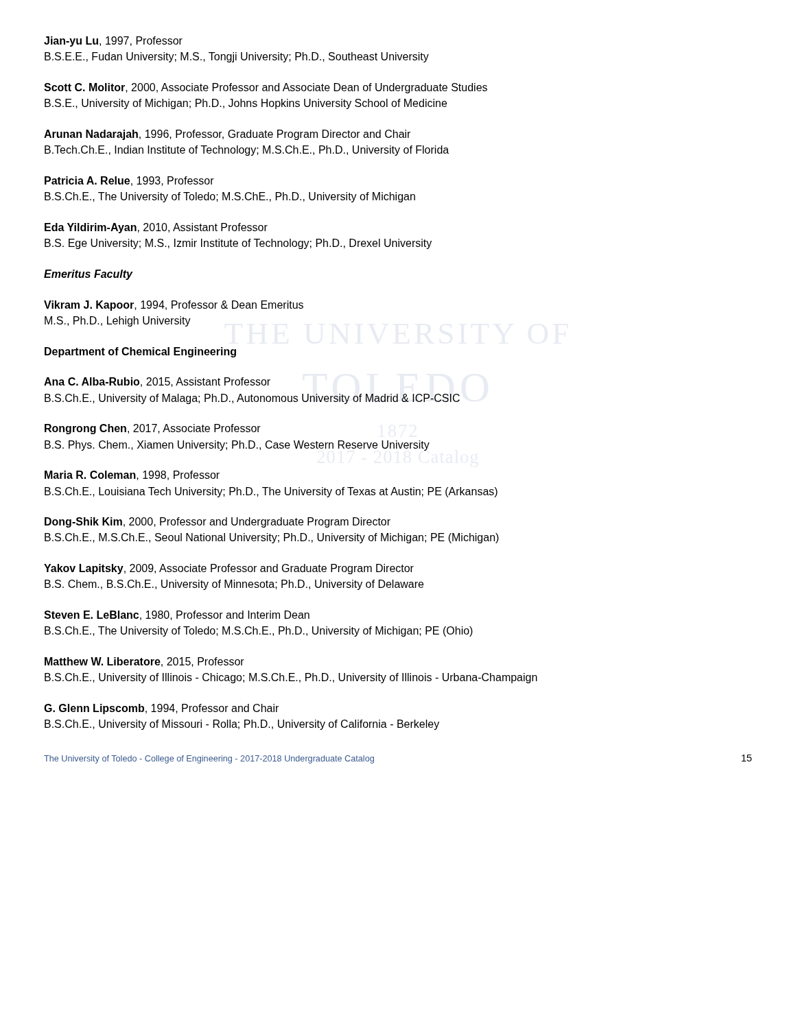THE UNIVERSITY OF
TOLEDO
1872
2017 - 2018 Catalog
Jian-yu Lu, 1997, Professor
B.S.E.E., Fudan University; M.S., Tongji University; Ph.D., Southeast University
Scott C. Molitor, 2000, Associate Professor and Associate Dean of Undergraduate Studies
B.S.E., University of Michigan; Ph.D., Johns Hopkins University School of Medicine
Arunan Nadarajah, 1996, Professor, Graduate Program Director and Chair
B.Tech.Ch.E., Indian Institute of Technology; M.S.Ch.E., Ph.D., University of Florida
Patricia A. Relue, 1993, Professor
B.S.Ch.E., The University of Toledo; M.S.ChE., Ph.D., University of Michigan
Eda Yildirim-Ayan, 2010, Assistant Professor
B.S. Ege University; M.S., Izmir Institute of Technology; Ph.D., Drexel University
Emeritus Faculty
Vikram J. Kapoor, 1994, Professor & Dean Emeritus
M.S., Ph.D., Lehigh University
Department of Chemical Engineering
Ana C. Alba-Rubio, 2015, Assistant Professor
B.S.Ch.E., University of Malaga; Ph.D., Autonomous University of Madrid & ICP-CSIC
Rongrong Chen, 2017, Associate Professor
B.S. Phys. Chem., Xiamen University; Ph.D., Case Western Reserve University
Maria R. Coleman, 1998, Professor
B.S.Ch.E., Louisiana Tech University; Ph.D., The University of Texas at Austin; PE (Arkansas)
Dong-Shik Kim, 2000, Professor and Undergraduate Program Director
B.S.Ch.E., M.S.Ch.E., Seoul National University; Ph.D., University of Michigan; PE (Michigan)
Yakov Lapitsky, 2009, Associate Professor and Graduate Program Director
B.S. Chem., B.S.Ch.E., University of Minnesota; Ph.D., University of Delaware
Steven E. LeBlanc, 1980, Professor and Interim Dean
B.S.Ch.E., The University of Toledo; M.S.Ch.E., Ph.D., University of Michigan; PE (Ohio)
Matthew W. Liberatore, 2015, Professor
B.S.Ch.E., University of Illinois - Chicago; M.S.Ch.E., Ph.D., University of Illinois - Urbana-Champaign
G. Glenn Lipscomb, 1994, Professor and Chair
B.S.Ch.E., University of Missouri - Rolla; Ph.D., University of California - Berkeley
The University of Toledo - College of Engineering - 2017-2018 Undergraduate Catalog 15